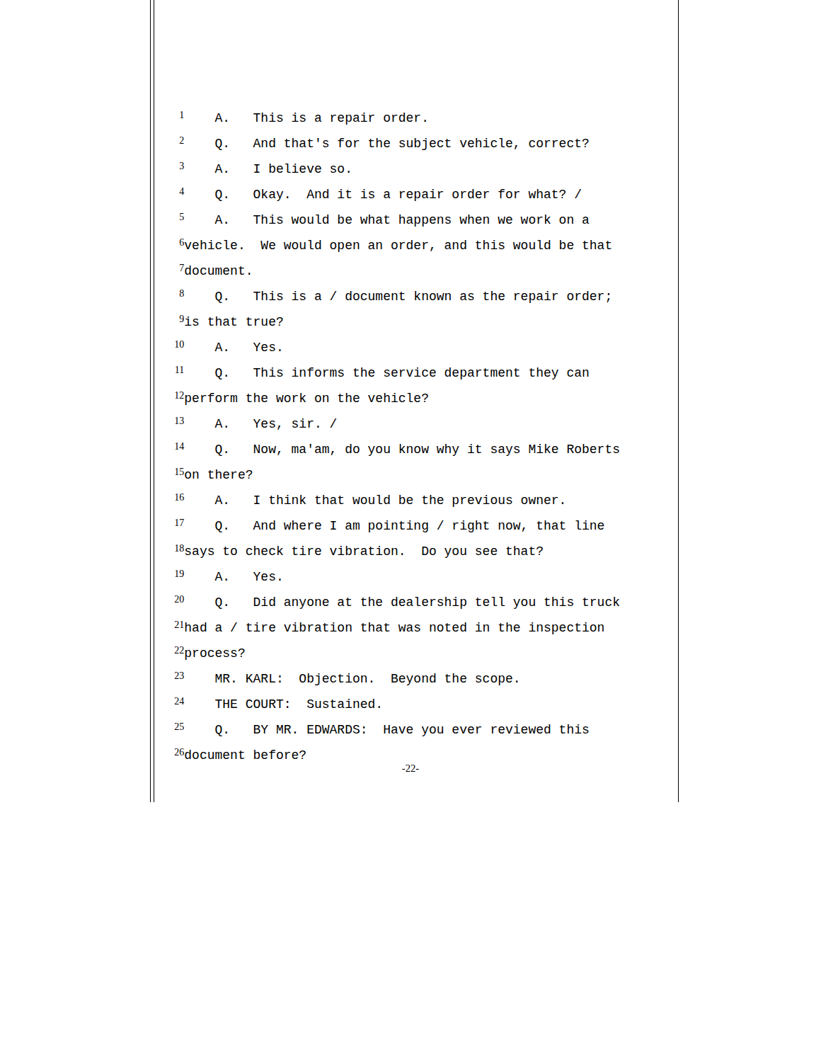| 1 | A. This is a repair order. |
| 2 | Q. And that's for the subject vehicle, correct? |
| 3 | A. I believe so. |
| 4 | Q. Okay. And it is a repair order for what? / |
| 5 | A. This would be what happens when we work on a |
| 6 | vehicle. We would open an order, and this would be that |
| 7 | document. |
| 8 | Q. This is a / document known as the repair order; |
| 9 | is that true? |
| 10 | A. Yes. |
| 11 | Q. This informs the service department they can |
| 12 | perform the work on the vehicle? |
| 13 | A. Yes, sir. / |
| 14 | Q. Now, ma'am, do you know why it says Mike Roberts |
| 15 | on there? |
| 16 | A. I think that would be the previous owner. |
| 17 | Q. And where I am pointing / right now, that line |
| 18 | says to check tire vibration. Do you see that? |
| 19 | A. Yes. |
| 20 | Q. Did anyone at the dealership tell you this truck |
| 21 | had a / tire vibration that was noted in the inspection |
| 22 | process? |
| 23 | MR. KARL: Objection. Beyond the scope. |
| 24 | THE COURT: Sustained. |
| 25 | Q. BY MR. EDWARDS: Have you ever reviewed this |
| 26 | document before? |
-22-